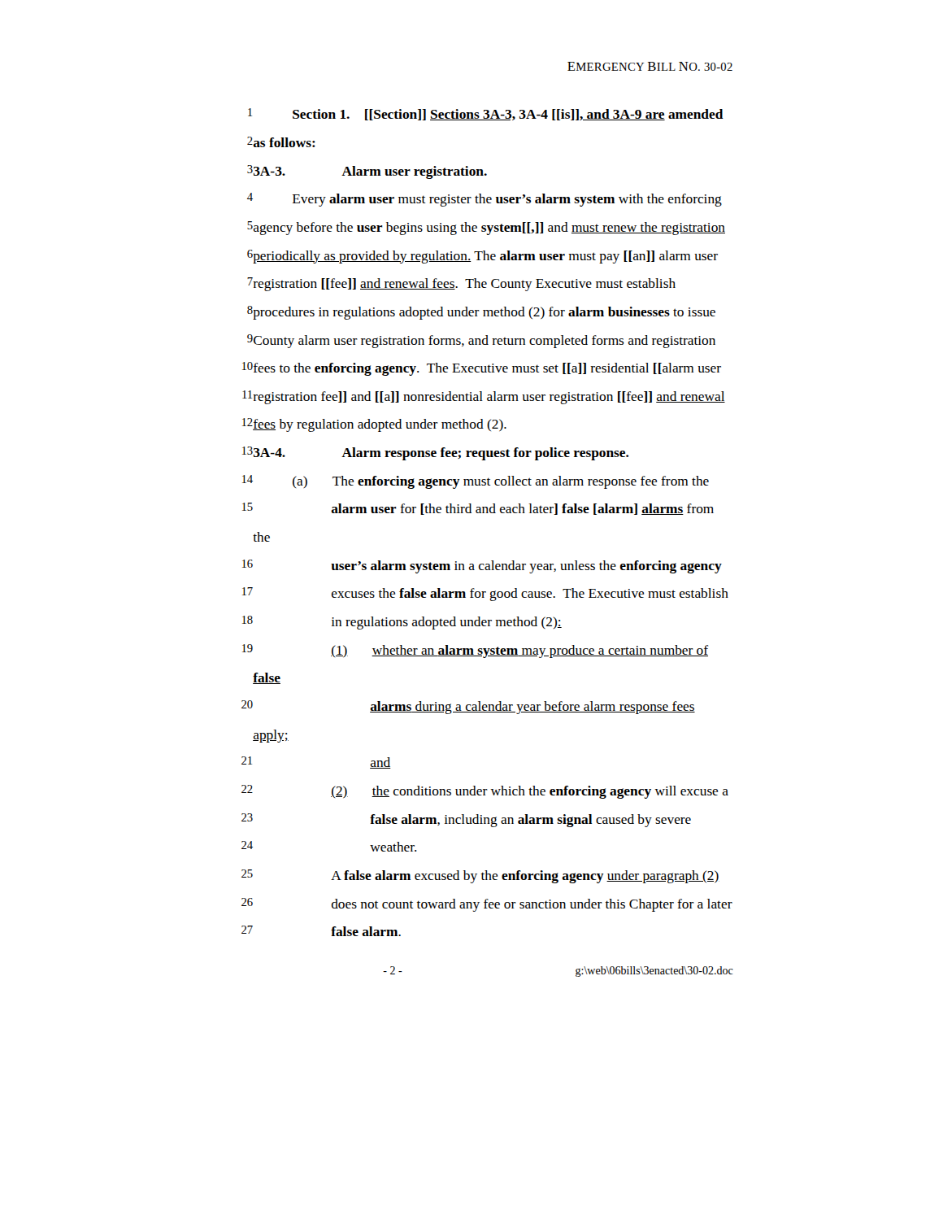EMERGENCY BILL NO. 30-02
| 1 | Section 1. [[Section]] Sections 3A-3, 3A-4 [[is]] , and 3A-9 are amended |
| 2 | as follows: |
| 3 | 3A-3. Alarm user registration. |
| 4 | Every alarm user must register the user’s alarm system with the enforcing |
| 5 | agency before the user begins using the system[[,]] and must renew the registration |
| 6 | periodically as provided by regulation. The alarm user must pay [[ an ]] alarm user |
| 7 | registration [[ fee ]] and renewal fees . The County Executive must establish |
| 8 | procedures in regulations adopted under method (2) for alarm businesses to issue |
| 9 | County alarm user registration forms, and return completed forms and registration |
| 10 | fees to the enforcing agency . The Executive must set [[ a ]] residential [[ alarm user |
| 11 | registration fee ]] and [[ a ]] nonresidential alarm user registration [[ fee ]] and renewal |
| 12 | fees by regulation adopted under method (2). |
| 13 | 3A-4. Alarm response fee; request for police response. |
| 14 | (a) The enforcing agency must collect an alarm response fee from the |
| 15 | alarm user for [ the third and each later ] false [alarm] alarms from the |
| 16 | user’s alarm system in a calendar year, unless the enforcing agency |
| 17 | excuses the false alarm for good cause. The Executive must establish |
| 18 | in regulations adopted under method (2) : |
| 19 | (1) whether an alarm system may produce a certain number of false |
| 20 | alarms during a calendar year before alarm response fees apply; |
| 21 | and |
| 22 | (2) the conditions under which the enforcing agency will excuse a |
| 23 | false alarm , including an alarm signal caused by severe |
| 24 | weather. |
| 25 | A false alarm excused by the enforcing agency under paragraph (2) |
| 26 | does not count toward any fee or sanction under this Chapter for a later |
| 27 | false alarm . |
- 2 -
g:\web\06bills\3enacted\30-02.doc